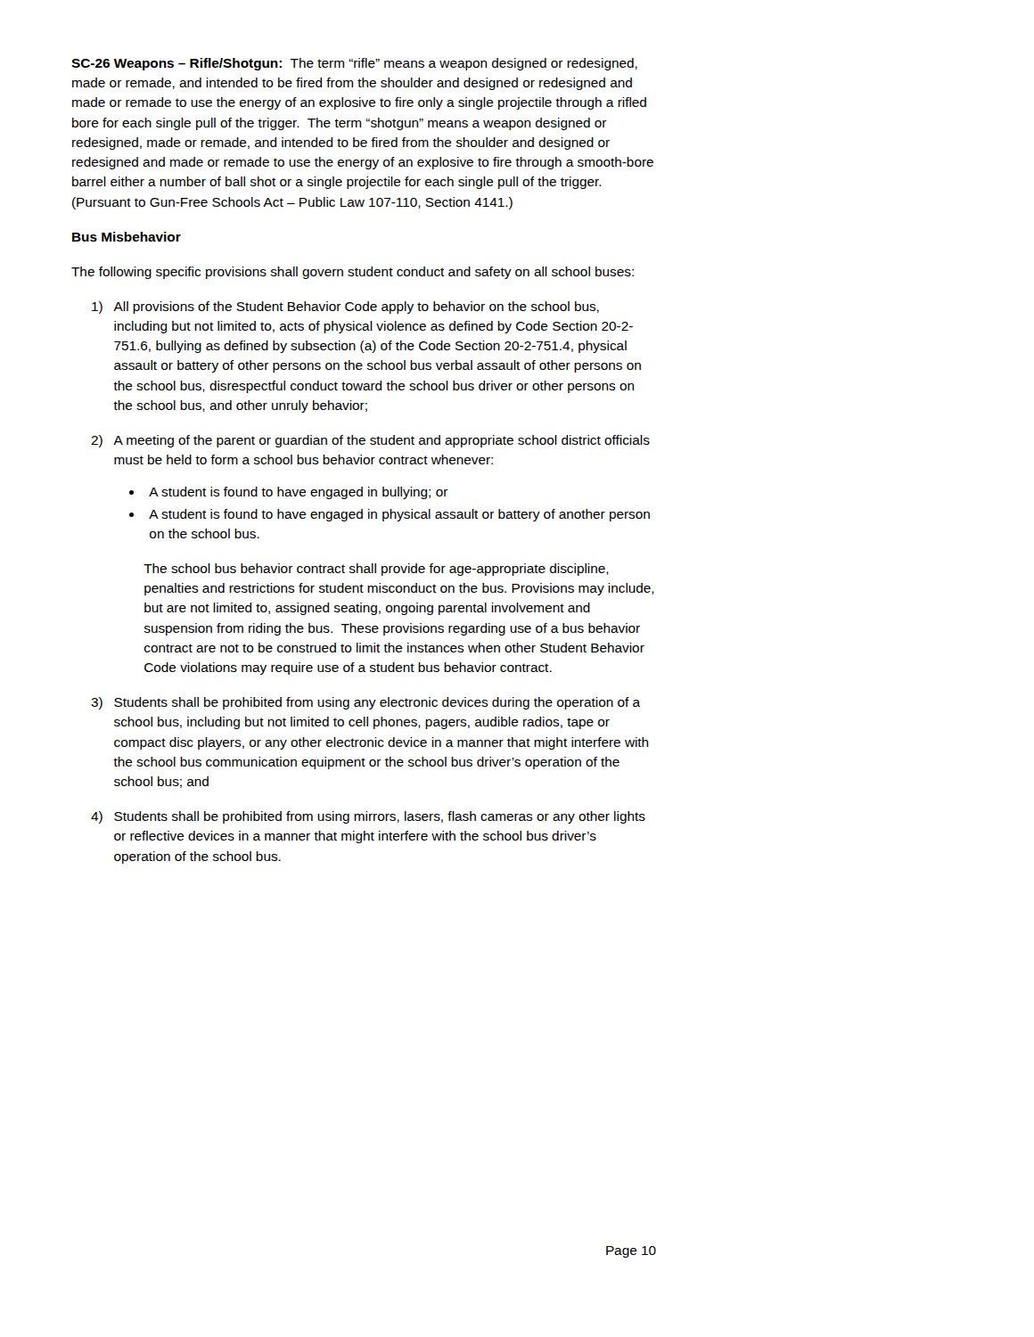SC-26 Weapons – Rifle/Shotgun: The term “rifle” means a weapon designed or redesigned, made or remade, and intended to be fired from the shoulder and designed or redesigned and made or remade to use the energy of an explosive to fire only a single projectile through a rifled bore for each single pull of the trigger. The term “shotgun” means a weapon designed or redesigned, made or remade, and intended to be fired from the shoulder and designed or redesigned and made or remade to use the energy of an explosive to fire through a smooth-bore barrel either a number of ball shot or a single projectile for each single pull of the trigger. (Pursuant to Gun-Free Schools Act – Public Law 107-110, Section 4141.)
Bus Misbehavior
The following specific provisions shall govern student conduct and safety on all school buses:
All provisions of the Student Behavior Code apply to behavior on the school bus, including but not limited to, acts of physical violence as defined by Code Section 20-2-751.6, bullying as defined by subsection (a) of the Code Section 20-2-751.4, physical assault or battery of other persons on the school bus verbal assault of other persons on the school bus, disrespectful conduct toward the school bus driver or other persons on the school bus, and other unruly behavior;
A meeting of the parent or guardian of the student and appropriate school district officials must be held to form a school bus behavior contract whenever:
A student is found to have engaged in bullying; or
A student is found to have engaged in physical assault or battery of another person on the school bus.
The school bus behavior contract shall provide for age-appropriate discipline, penalties and restrictions for student misconduct on the bus. Provisions may include, but are not limited to, assigned seating, ongoing parental involvement and suspension from riding the bus. These provisions regarding use of a bus behavior contract are not to be construed to limit the instances when other Student Behavior Code violations may require use of a student bus behavior contract.
Students shall be prohibited from using any electronic devices during the operation of a school bus, including but not limited to cell phones, pagers, audible radios, tape or compact disc players, or any other electronic device in a manner that might interfere with the school bus communication equipment or the school bus driver’s operation of the school bus; and
Students shall be prohibited from using mirrors, lasers, flash cameras or any other lights or reflective devices in a manner that might interfere with the school bus driver’s operation of the school bus.
Page 10